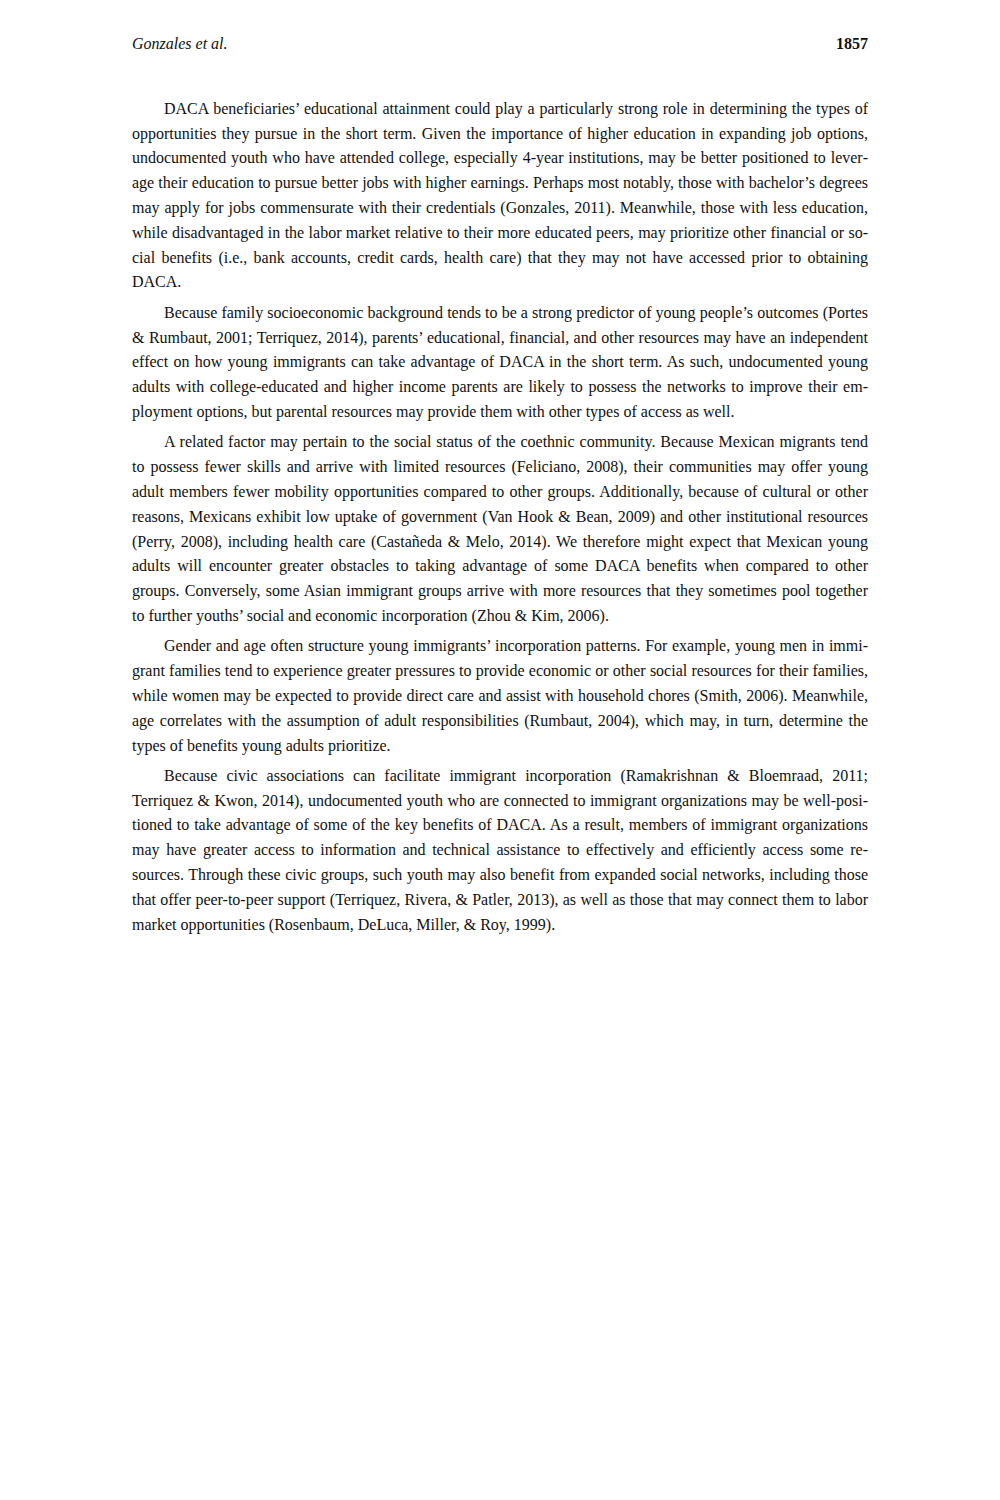Gonzales et al. 1857
DACA beneficiaries’ educational attainment could play a particularly strong role in determining the types of opportunities they pursue in the short term. Given the importance of higher education in expanding job options, undocumented youth who have attended college, especially 4-year institutions, may be better positioned to leverage their education to pursue better jobs with higher earnings. Perhaps most notably, those with bachelor’s degrees may apply for jobs commensurate with their credentials (Gonzales, 2011). Meanwhile, those with less education, while disadvantaged in the labor market relative to their more educated peers, may prioritize other financial or social benefits (i.e., bank accounts, credit cards, health care) that they may not have accessed prior to obtaining DACA.
Because family socioeconomic background tends to be a strong predictor of young people’s outcomes (Portes & Rumbaut, 2001; Terriquez, 2014), parents’ educational, financial, and other resources may have an independent effect on how young immigrants can take advantage of DACA in the short term. As such, undocumented young adults with college-educated and higher income parents are likely to possess the networks to improve their employment options, but parental resources may provide them with other types of access as well.
A related factor may pertain to the social status of the coethnic community. Because Mexican migrants tend to possess fewer skills and arrive with limited resources (Feliciano, 2008), their communities may offer young adult members fewer mobility opportunities compared to other groups. Additionally, because of cultural or other reasons, Mexicans exhibit low uptake of government (Van Hook & Bean, 2009) and other institutional resources (Perry, 2008), including health care (Castañeda & Melo, 2014). We therefore might expect that Mexican young adults will encounter greater obstacles to taking advantage of some DACA benefits when compared to other groups. Conversely, some Asian immigrant groups arrive with more resources that they sometimes pool together to further youths’ social and economic incorporation (Zhou & Kim, 2006).
Gender and age often structure young immigrants’ incorporation patterns. For example, young men in immigrant families tend to experience greater pressures to provide economic or other social resources for their families, while women may be expected to provide direct care and assist with household chores (Smith, 2006). Meanwhile, age correlates with the assumption of adult responsibilities (Rumbaut, 2004), which may, in turn, determine the types of benefits young adults prioritize.
Because civic associations can facilitate immigrant incorporation (Ramakrishnan & Bloemraad, 2011; Terriquez & Kwon, 2014), undocumented youth who are connected to immigrant organizations may be well-positioned to take advantage of some of the key benefits of DACA. As a result, members of immigrant organizations may have greater access to information and technical assistance to effectively and efficiently access some resources. Through these civic groups, such youth may also benefit from expanded social networks, including those that offer peer-to-peer support (Terriquez, Rivera, & Patler, 2013), as well as those that may connect them to labor market opportunities (Rosenbaum, DeLuca, Miller, & Roy, 1999).